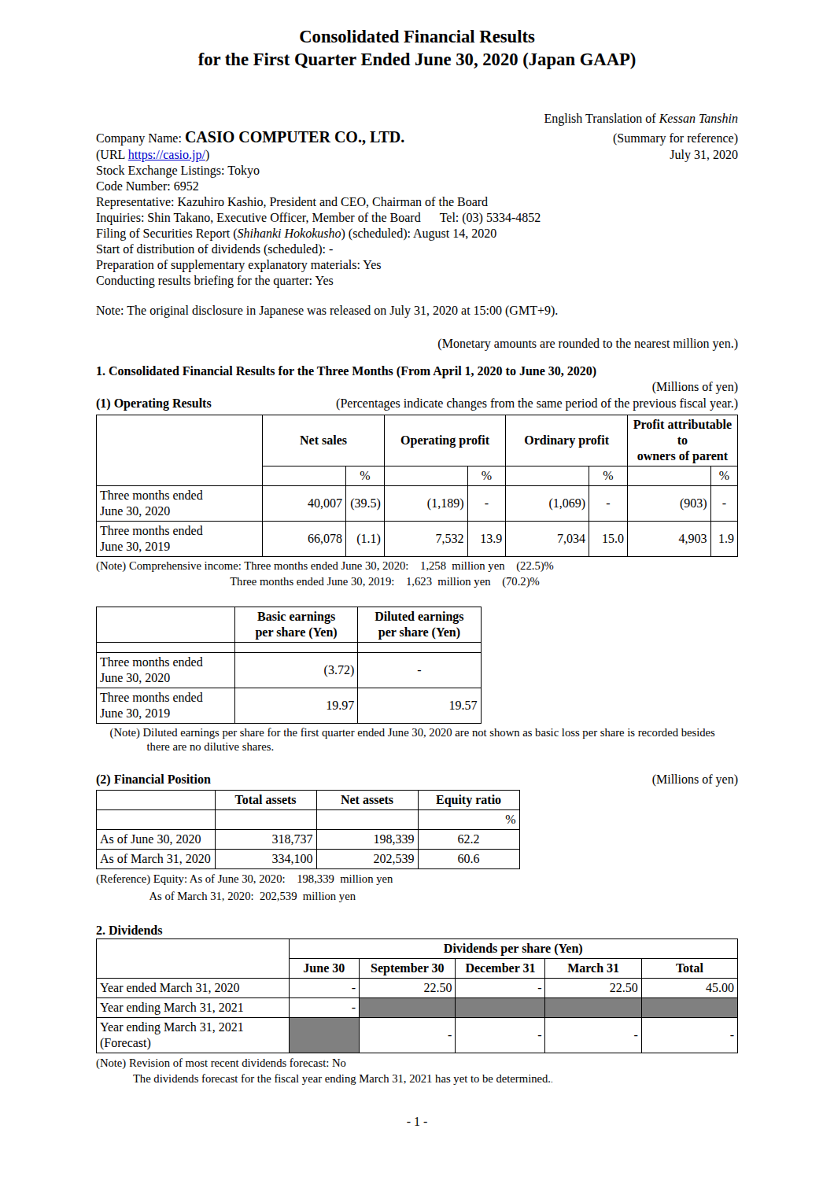Consolidated Financial Results
for the First Quarter Ended June 30, 2020 (Japan GAAP)
English Translation of Kessan Tanshin
Company Name: CASIO COMPUTER CO., LTD. (Summary for reference)
(URL https://casio.jp/) July 31, 2020
Stock Exchange Listings: Tokyo
Code Number: 6952
Representative: Kazuhiro Kashio, President and CEO, Chairman of the Board
Inquiries: Shin Takano, Executive Officer, Member of the Board Tel: (03) 5334-4852
Filing of Securities Report (Shihanki Hokokusho) (scheduled): August 14, 2020
Start of distribution of dividends (scheduled): -
Preparation of supplementary explanatory materials: Yes
Conducting results briefing for the quarter: Yes
Note: The original disclosure in Japanese was released on July 31, 2020 at 15:00 (GMT+9).
(Monetary amounts are rounded to the nearest million yen.)
1. Consolidated Financial Results for the Three Months (From April 1, 2020 to June 30, 2020)
(Millions of yen)
(1) Operating Results (Percentages indicate changes from the same period of the previous fiscal year.)
| | Net sales | Operating profit | Ordinary profit | Profit attributable to owners of parent |
| | % | | % | | % | | % |
| Three months ended June 30, 2020 | 40,007 | (39.5) | (1,189) | - | (1,069) | - | (903) | - |
| Three months ended June 30, 2019 | 66,078 | (1.1) | 7,532 | 13.9 | 7,034 | 15.0 | 4,903 | 1.9 |
(Note) Comprehensive income: Three months ended June 30, 2020: 1,258 million yen (22.5)%
Three months ended June 30, 2019: 1,623 million yen (70.2)%
| | Basic earnings per share (Yen) | Diluted earnings per share (Yen) |
| Three months ended June 30, 2020 | (3.72) | - |
| Three months ended June 30, 2019 | 19.97 | 19.57 |
(Note) Diluted earnings per share for the first quarter ended June 30, 2020 are not shown as basic loss per share is recorded besides
there are no dilutive shares.
(2) Financial Position (Millions of yen)
| | Total assets | Net assets | Equity ratio |
| | | | % |
| As of June 30, 2020 | 318,737 | 198,339 | 62.2 |
| As of March 31, 2020 | 334,100 | 202,539 | 60.6 |
(Reference) Equity: As of June 30, 2020: 198,339 million yen
As of March 31, 2020: 202,539 million yen
2. Dividends
| | Dividends per share (Yen) |
| June 30 | September 30 | December 31 | March 31 | Total |
| Year ended March 31, 2020 | - | 22.50 | - | 22.50 | 45.00 |
| Year ending March 31, 2021 | - | | | | |
| Year ending March 31, 2021 (Forecast) | | - | - | - | - |
(Note) Revision of most recent dividends forecast: No
The dividends forecast for the fiscal year ending March 31, 2021 has yet to be determined..
- 1 -